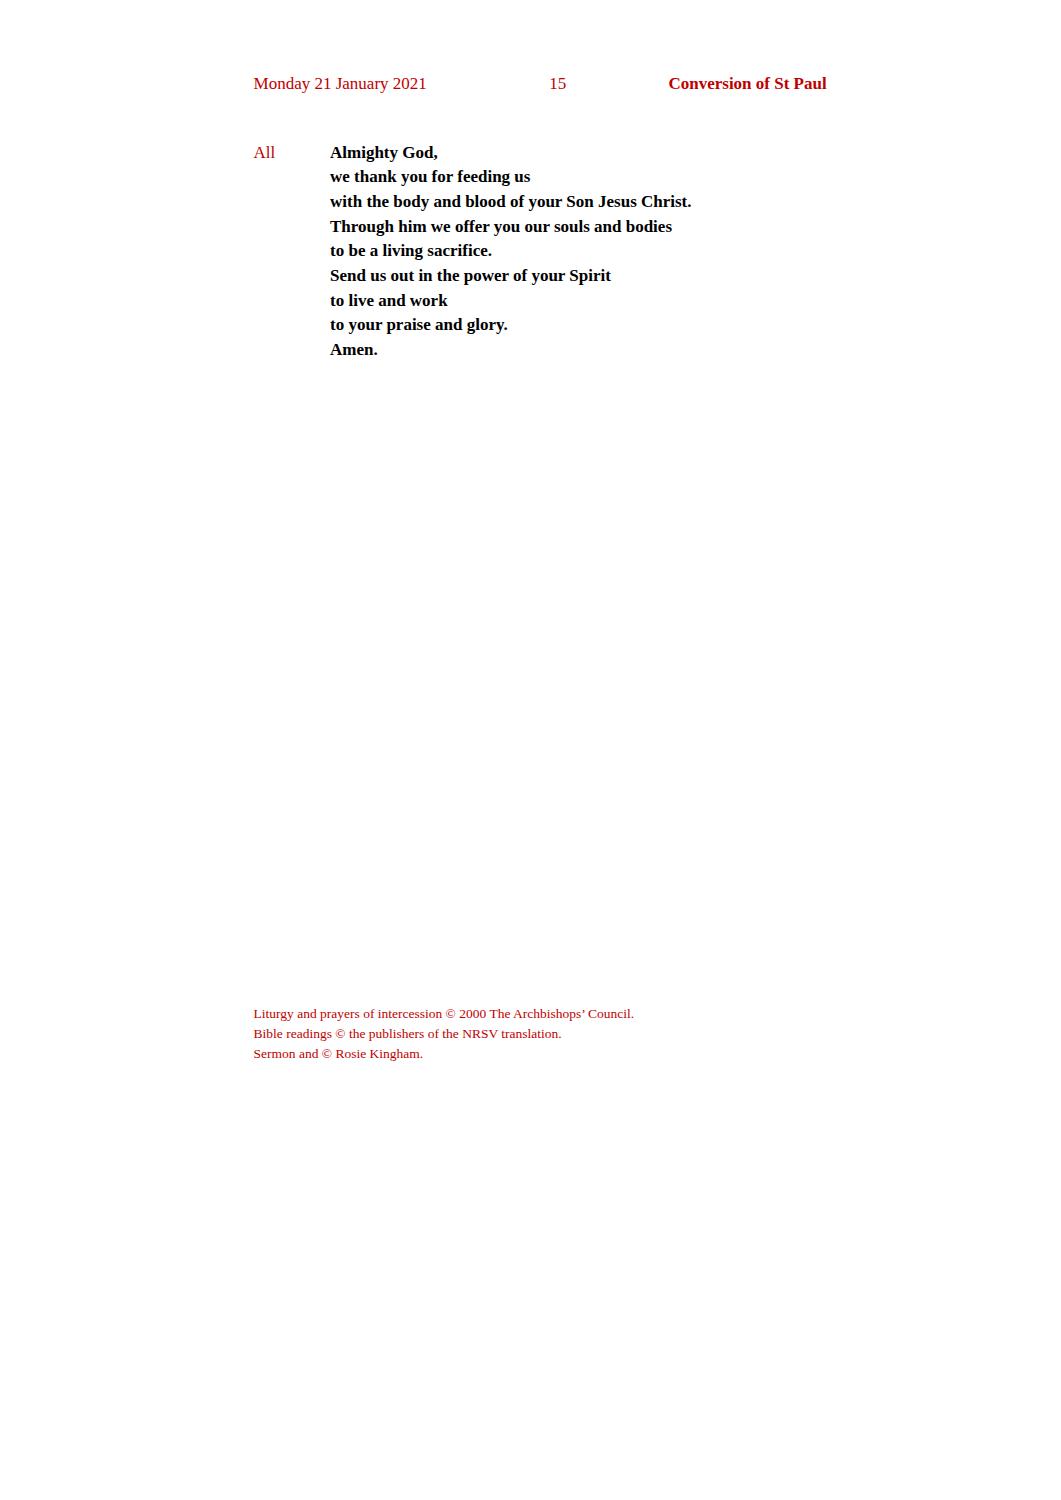Monday 21 January 2021 15 Conversion of St Paul
All
Almighty God,
we thank you for feeding us
with the body and blood of your Son Jesus Christ.
Through him we offer you our souls and bodies
to be a living sacrifice.
Send us out in the power of your Spirit
to live and work
to your praise and glory.
Amen.
Liturgy and prayers of intercession © 2000 The Archbishops’ Council.
Bible readings © the publishers of the NRSV translation.
Sermon and © Rosie Kingham.